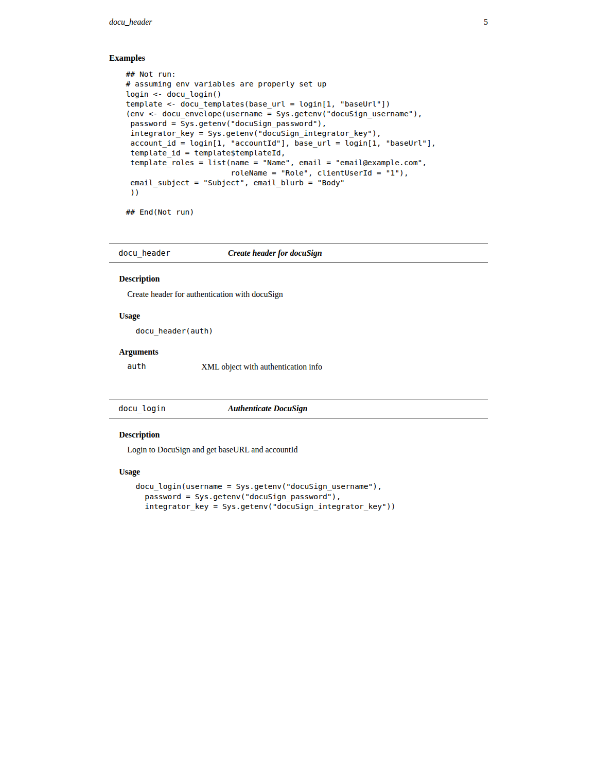docu_header 5
Examples
## Not run:
# assuming env variables are properly set up
login <- docu_login()
template <- docu_templates(base_url = login[1, "baseUrl"])
(env <- docu_envelope(username = Sys.getenv("docuSign_username"),
 password = Sys.getenv("docuSign_password"),
 integrator_key = Sys.getenv("docuSign_integrator_key"),
 account_id = login[1, "accountId"], base_url = login[1, "baseUrl"],
 template_id = template$templateId,
 template_roles = list(name = "Name", email = "email@example.com",
                       roleName = "Role", clientUserId = "1"),
 email_subject = "Subject", email_blurb = "Body"
 ))

## End(Not run)
docu_header Create header for docuSign
Description
Create header for authentication with docuSign
Usage
docu_header(auth)
Arguments
auth
XML object with authentication info
docu_login Authenticate DocuSign
Description
Login to DocuSign and get baseURL and accountId
Usage
docu_login(username = Sys.getenv("docuSign_username"),
  password = Sys.getenv("docuSign_password"),
  integrator_key = Sys.getenv("docuSign_integrator_key"))